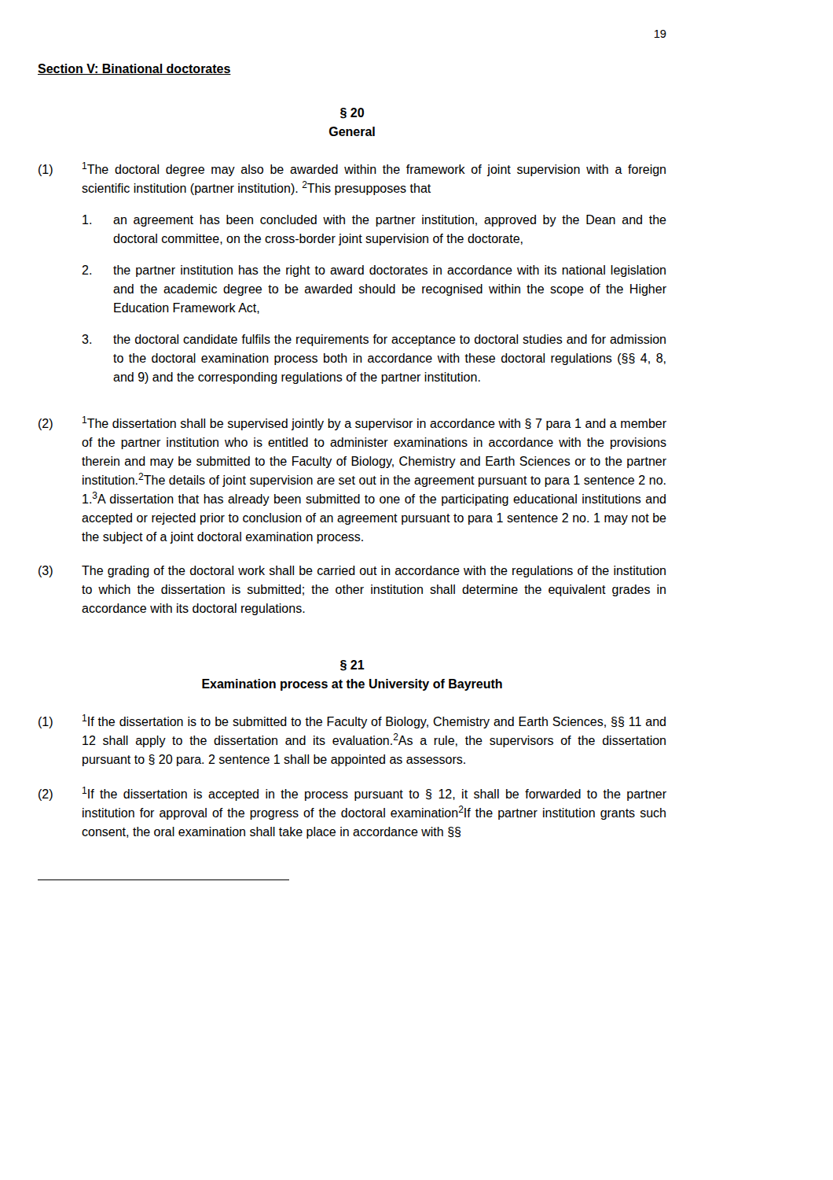19
Section V: Binational doctorates
§ 20
General
(1)
1The doctoral degree may also be awarded within the framework of joint supervision with a foreign scientific institution (partner institution). 2This presupposes that
1. an agreement has been concluded with the partner institution, approved by the Dean and the doctoral committee, on the cross-border joint supervision of the doctorate,
2. the partner institution has the right to award doctorates in accordance with its national legislation and the academic degree to be awarded should be recognised within the scope of the Higher Education Framework Act,
3. the doctoral candidate fulfils the requirements for acceptance to doctoral studies and for admission to the doctoral examination process both in accordance with these doctoral regulations (§§ 4, 8, and 9) and the corresponding regulations of the partner institution.
(2)
1The dissertation shall be supervised jointly by a supervisor in accordance with § 7 para 1 and a member of the partner institution who is entitled to administer examinations in accordance with the provisions therein and may be submitted to the Faculty of Biology, Chemistry and Earth Sciences or to the partner institution.2The details of joint supervision are set out in the agreement pursuant to para 1 sentence 2 no. 1.3A dissertation that has already been submitted to one of the participating educational institutions and accepted or rejected prior to conclusion of an agreement pursuant to para 1 sentence 2 no. 1 may not be the subject of a joint doctoral examination process.
(3)
The grading of the doctoral work shall be carried out in accordance with the regulations of the institution to which the dissertation is submitted; the other institution shall determine the equivalent grades in accordance with its doctoral regulations.
§ 21
Examination process at the University of Bayreuth
(1)
1If the dissertation is to be submitted to the Faculty of Biology, Chemistry and Earth Sciences, §§ 11 and 12 shall apply to the dissertation and its evaluation.2As a rule, the supervisors of the dissertation pursuant to § 20 para. 2 sentence 1 shall be appointed as assessors.
(2)
1If the dissertation is accepted in the process pursuant to § 12, it shall be forwarded to the partner institution for approval of the progress of the doctoral examination2If the partner institution grants such consent, the oral examination shall take place in accordance with §§